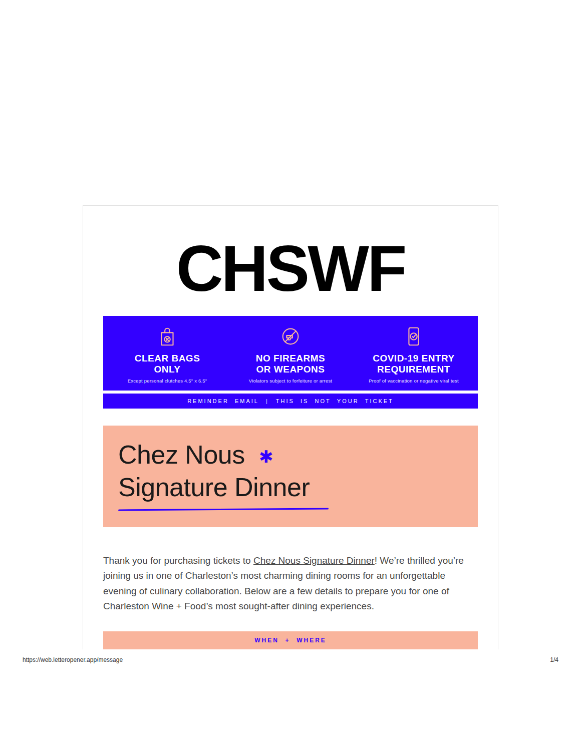CHSWF
Clear Bags
Only
Except personal clutches 4.5" x 6.5"
No Firearms
or Weapons
Violators subject to forfeiture or arrest
COVID-19 Entry
Requirement
Proof of vaccination or negative viral test
REMINDER EMAIL|THIS IS NOT YOUR TICKET
Chez Nous ✱
Signature Dinner
Thank you for purchasing tickets to Chez Nous Signature Dinner! We’re thrilled you’re joining us in one of Charleston’s most charming dining rooms for an unforgettable evening of culinary collaboration. Below are a few details to prepare you for one of Charleston Wine + Food’s most sought-after dining experiences.
WHEN + WHERE
https://web.letteropener.app/message 1/4